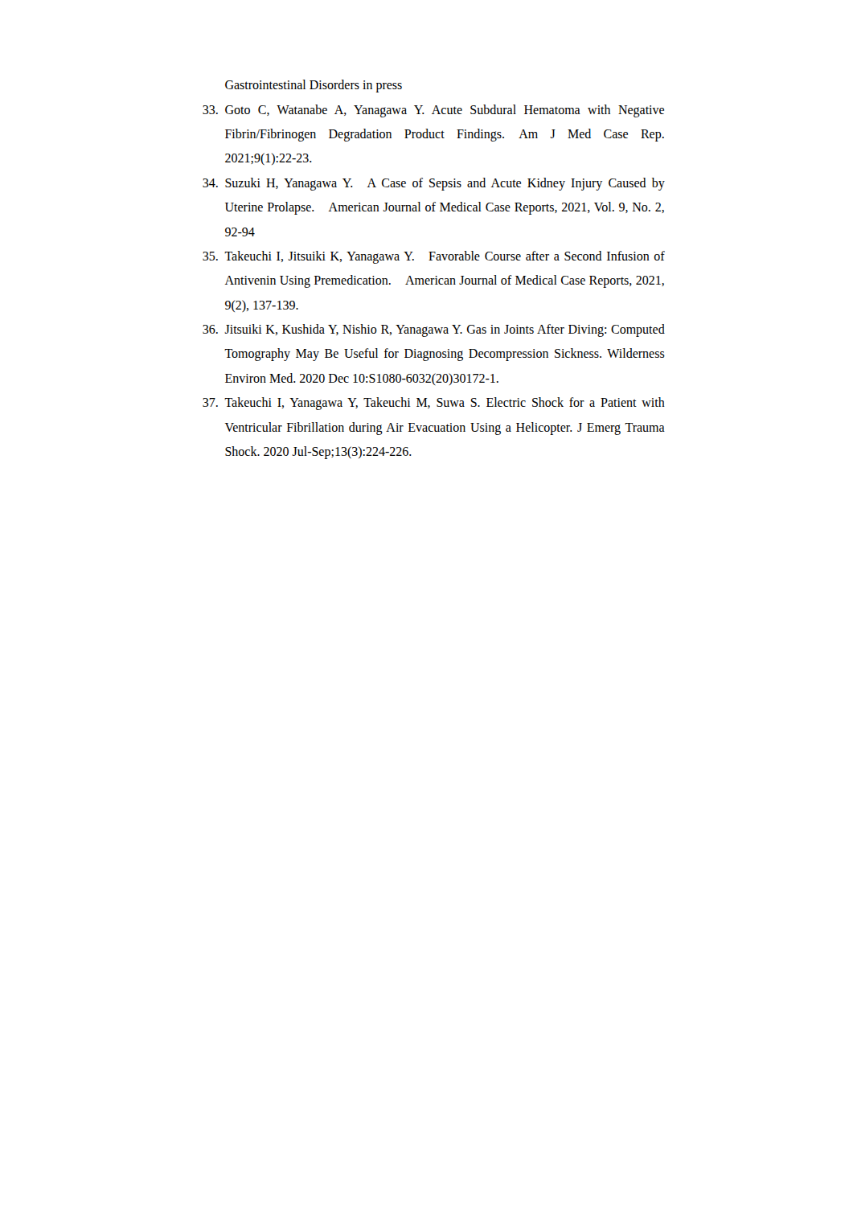Gastrointestinal Disorders in press
Goto C, Watanabe A, Yanagawa Y. Acute Subdural Hematoma with Negative Fibrin/Fibrinogen Degradation Product Findings. Am J Med Case Rep. 2021;9(1):22-23.
Suzuki H, Yanagawa Y. A Case of Sepsis and Acute Kidney Injury Caused by Uterine Prolapse. American Journal of Medical Case Reports, 2021, Vol. 9, No. 2, 92-94
Takeuchi I, Jitsuiki K, Yanagawa Y. Favorable Course after a Second Infusion of Antivenin Using Premedication. American Journal of Medical Case Reports, 2021, 9(2), 137-139.
Jitsuiki K, Kushida Y, Nishio R, Yanagawa Y. Gas in Joints After Diving: Computed Tomography May Be Useful for Diagnosing Decompression Sickness. Wilderness Environ Med. 2020 Dec 10:S1080-6032(20)30172-1.
Takeuchi I, Yanagawa Y, Takeuchi M, Suwa S. Electric Shock for a Patient with Ventricular Fibrillation during Air Evacuation Using a Helicopter. J Emerg Trauma Shock. 2020 Jul-Sep;13(3):224-226.